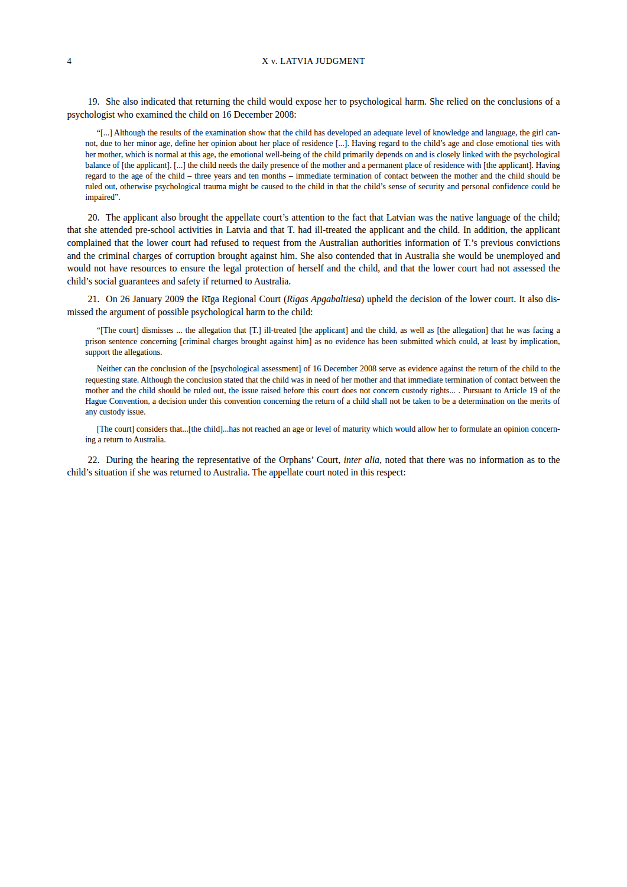4 X v. LATVIA JUDGMENT
19. She also indicated that returning the child would expose her to psychological harm. She relied on the conclusions of a psychologist who examined the child on 16 December 2008:
“[...] Although the results of the examination show that the child has developed an adequate level of knowledge and language, the girl cannot, due to her minor age, define her opinion about her place of residence [...]. Having regard to the child’s age and close emotional ties with her mother, which is normal at this age, the emotional well-being of the child primarily depends on and is closely linked with the psychological balance of [the applicant]. [...] the child needs the daily presence of the mother and a permanent place of residence with [the applicant]. Having regard to the age of the child – three years and ten months – immediate termination of contact between the mother and the child should be ruled out, otherwise psychological trauma might be caused to the child in that the child’s sense of security and personal confidence could be impaired”.
20. The applicant also brought the appellate court’s attention to the fact that Latvian was the native language of the child; that she attended pre-school activities in Latvia and that T. had ill-treated the applicant and the child. In addition, the applicant complained that the lower court had refused to request from the Australian authorities information of T.’s previous convictions and the criminal charges of corruption brought against him. She also contended that in Australia she would be unemployed and would not have resources to ensure the legal protection of herself and the child, and that the lower court had not assessed the child’s social guarantees and safety if returned to Australia.
21. On 26 January 2009 the Rīga Regional Court (Rīgas Apgabaltiesa) upheld the decision of the lower court. It also dismissed the argument of possible psychological harm to the child:
“[The court] dismisses ... the allegation that [T.] ill-treated [the applicant] and the child, as well as [the allegation] that he was facing a prison sentence concerning [criminal charges brought against him] as no evidence has been submitted which could, at least by implication, support the allegations.
Neither can the conclusion of the [psychological assessment] of 16 December 2008 serve as evidence against the return of the child to the requesting state. Although the conclusion stated that the child was in need of her mother and that immediate termination of contact between the mother and the child should be ruled out, the issue raised before this court does not concern custody rights... . Pursuant to Article 19 of the Hague Convention, a decision under this convention concerning the return of a child shall not be taken to be a determination on the merits of any custody issue.
[The court] considers that...[the child]...has not reached an age or level of maturity which would allow her to formulate an opinion concerning a return to Australia.
22. During the hearing the representative of the Orphans’ Court, inter alia, noted that there was no information as to the child’s situation if she was returned to Australia. The appellate court noted in this respect: